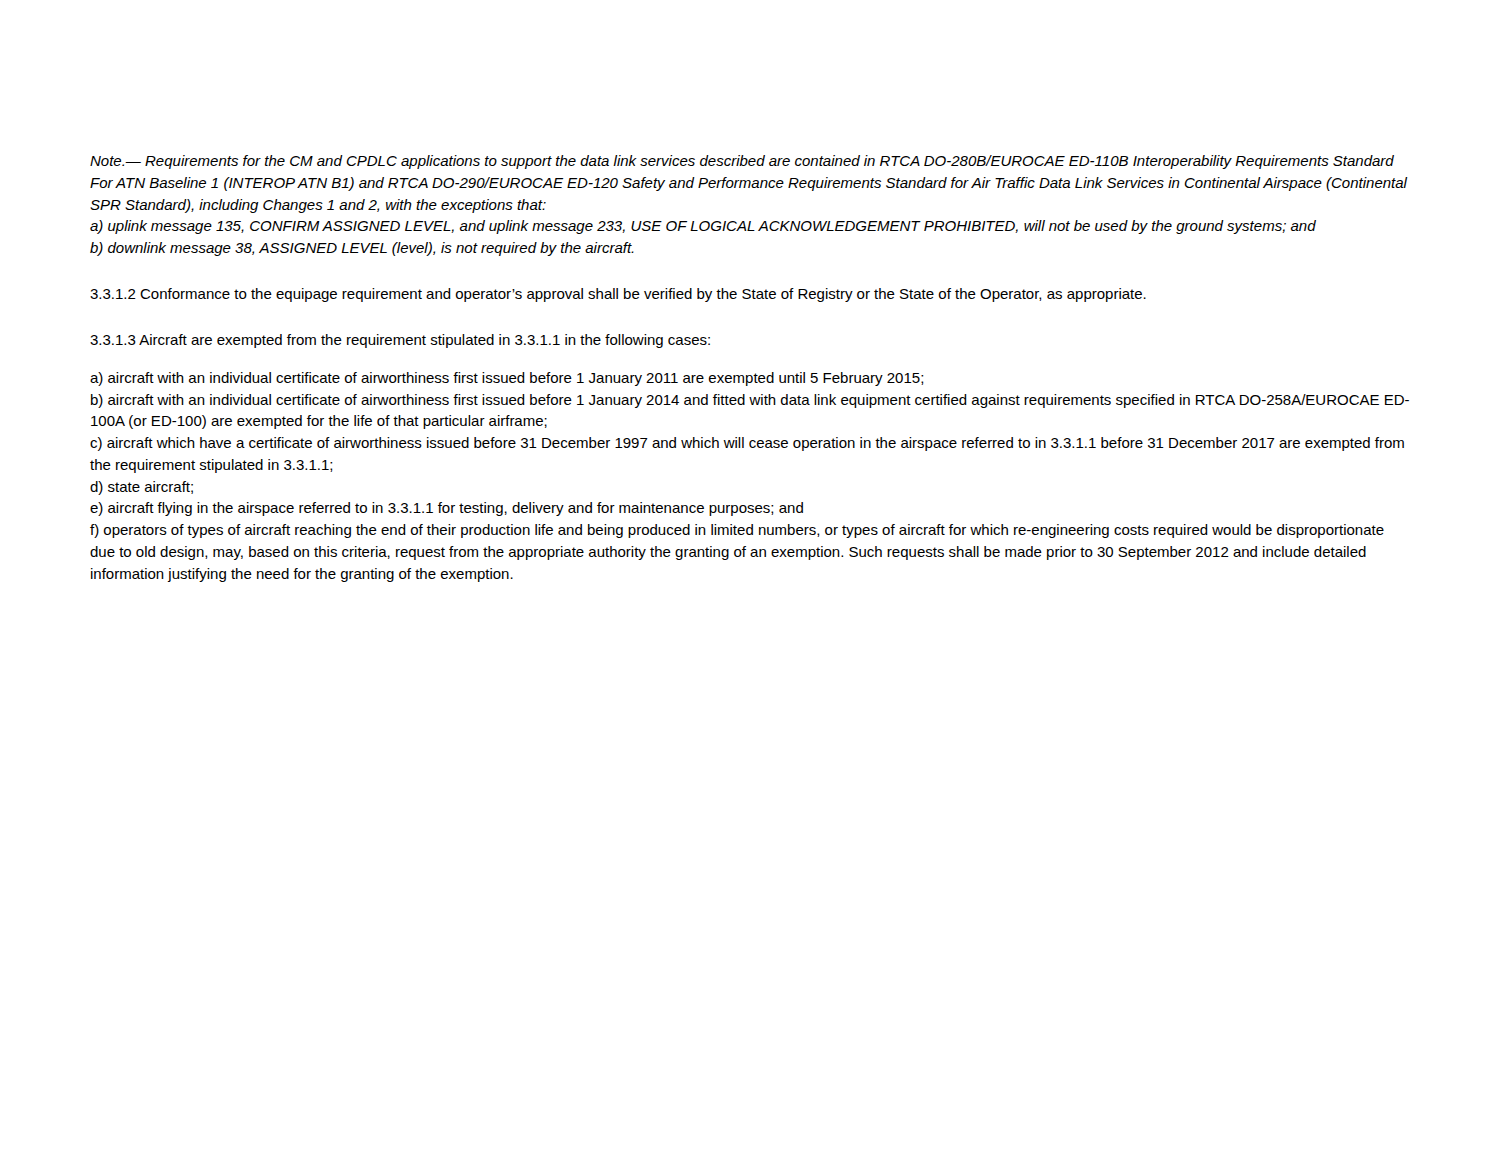Note.— Requirements for the CM and CPDLC applications to support the data link services described are contained in RTCA DO-280B/EUROCAE ED-110B Interoperability Requirements Standard For ATN Baseline 1 (INTEROP ATN B1) and RTCA DO-290/EUROCAE ED-120 Safety and Performance Requirements Standard for Air Traffic Data Link Services in Continental Airspace (Continental SPR Standard), including Changes 1 and 2, with the exceptions that:
a) uplink message 135, CONFIRM ASSIGNED LEVEL, and uplink message 233, USE OF LOGICAL ACKNOWLEDGEMENT PROHIBITED, will not be used by the ground systems; and
b) downlink message 38, ASSIGNED LEVEL (level), is not required by the aircraft.
3.3.1.2 Conformance to the equipage requirement and operator’s approval shall be verified by the State of Registry or the State of the Operator, as appropriate.
3.3.1.3 Aircraft are exempted from the requirement stipulated in 3.3.1.1 in the following cases:
a) aircraft with an individual certificate of airworthiness first issued before 1 January 2011 are exempted until 5 February 2015;
b) aircraft with an individual certificate of airworthiness first issued before 1 January 2014 and fitted with data link equipment certified against requirements specified in RTCA DO-258A/EUROCAE ED-100A (or ED-100) are exempted for the life of that particular airframe;
c) aircraft which have a certificate of airworthiness issued before 31 December 1997 and which will cease operation in the airspace referred to in 3.3.1.1 before 31 December 2017 are exempted from the requirement stipulated in 3.3.1.1;
d) state aircraft;
e) aircraft flying in the airspace referred to in 3.3.1.1 for testing, delivery and for maintenance purposes; and
f) operators of types of aircraft reaching the end of their production life and being produced in limited numbers, or types of aircraft for which re-engineering costs required would be disproportionate due to old design, may, based on this criteria, request from the appropriate authority the granting of an exemption. Such requests shall be made prior to 30 September 2012 and include detailed information justifying the need for the granting of the exemption.